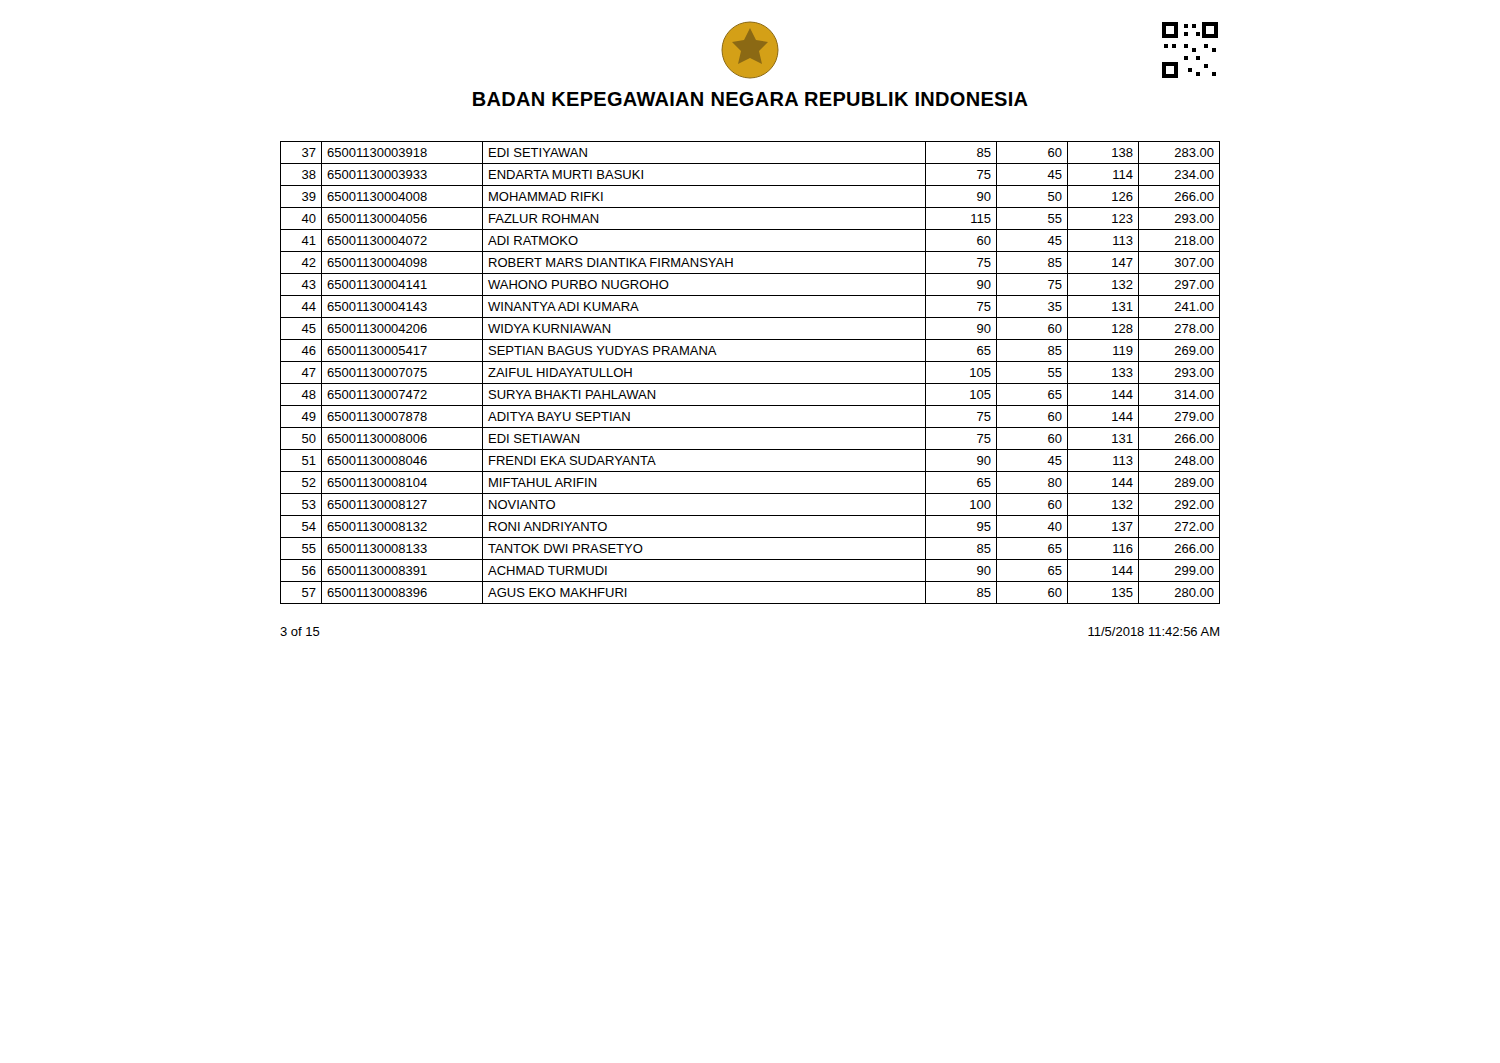BADAN KEPEGAWAIAN NEGARA REPUBLIK INDONESIA
| 37 | 65001130003918 | EDI SETIYAWAN | 85 | 60 | 138 | 283.00 |
| 38 | 65001130003933 | ENDARTA MURTI BASUKI | 75 | 45 | 114 | 234.00 |
| 39 | 65001130004008 | MOHAMMAD RIFKI | 90 | 50 | 126 | 266.00 |
| 40 | 65001130004056 | FAZLUR ROHMAN | 115 | 55 | 123 | 293.00 |
| 41 | 65001130004072 | ADI RATMOKO | 60 | 45 | 113 | 218.00 |
| 42 | 65001130004098 | ROBERT MARS DIANTIKA FIRMANSYAH | 75 | 85 | 147 | 307.00 |
| 43 | 65001130004141 | WAHONO PURBO NUGROHO | 90 | 75 | 132 | 297.00 |
| 44 | 65001130004143 | WINANTYA ADI KUMARA | 75 | 35 | 131 | 241.00 |
| 45 | 65001130004206 | WIDYA KURNIAWAN | 90 | 60 | 128 | 278.00 |
| 46 | 65001130005417 | SEPTIAN BAGUS YUDYAS PRAMANA | 65 | 85 | 119 | 269.00 |
| 47 | 65001130007075 | ZAIFUL HIDAYATULLOH | 105 | 55 | 133 | 293.00 |
| 48 | 65001130007472 | SURYA BHAKTI PAHLAWAN | 105 | 65 | 144 | 314.00 |
| 49 | 65001130007878 | ADITYA BAYU SEPTIAN | 75 | 60 | 144 | 279.00 |
| 50 | 65001130008006 | EDI SETIAWAN | 75 | 60 | 131 | 266.00 |
| 51 | 65001130008046 | FRENDI EKA SUDARYANTA | 90 | 45 | 113 | 248.00 |
| 52 | 65001130008104 | MIFTAHUL ARIFIN | 65 | 80 | 144 | 289.00 |
| 53 | 65001130008127 | NOVIANTO | 100 | 60 | 132 | 292.00 |
| 54 | 65001130008132 | RONI ANDRIYANTO | 95 | 40 | 137 | 272.00 |
| 55 | 65001130008133 | TANTOK DWI PRASETYO | 85 | 65 | 116 | 266.00 |
| 56 | 65001130008391 | ACHMAD TURMUDI | 90 | 65 | 144 | 299.00 |
| 57 | 65001130008396 | AGUS EKO MAKHFURI | 85 | 60 | 135 | 280.00 |
3 of 15 11/5/2018 11:42:56 AM